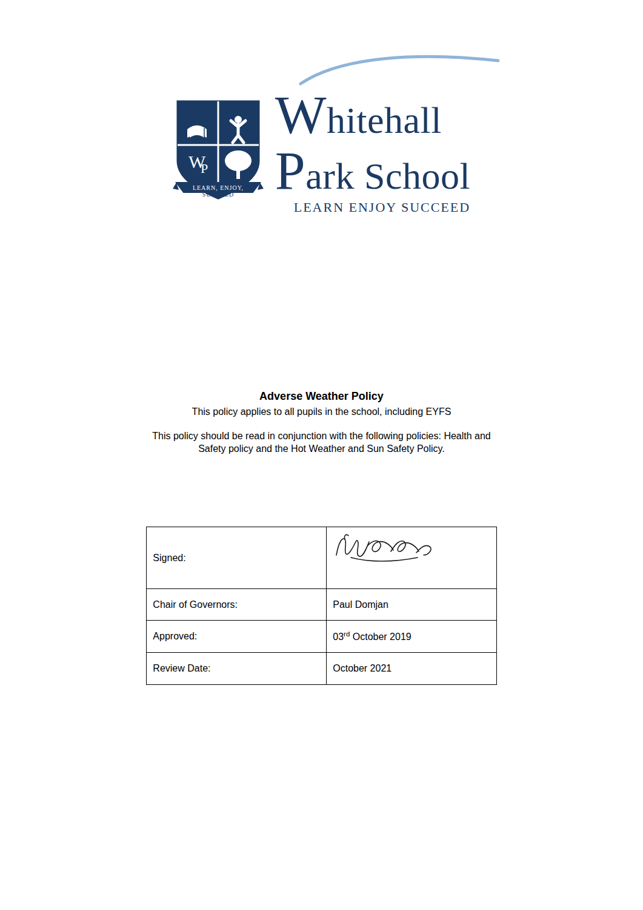W P LEARN, ENJOY, SUCCEED
Whitehall
Park School
LEARN ENJOY SUCCEED
Adverse Weather Policy
This policy applies to all pupils in the school, including EYFS
This policy should be read in conjunction with the following policies: Health and Safety policy and the Hot Weather and Sun Safety Policy.
| Signed: | |
| Chair of Governors: | Paul Domjan |
| Approved: | 03 rd October 2019 |
| Review Date: | October 2021 |